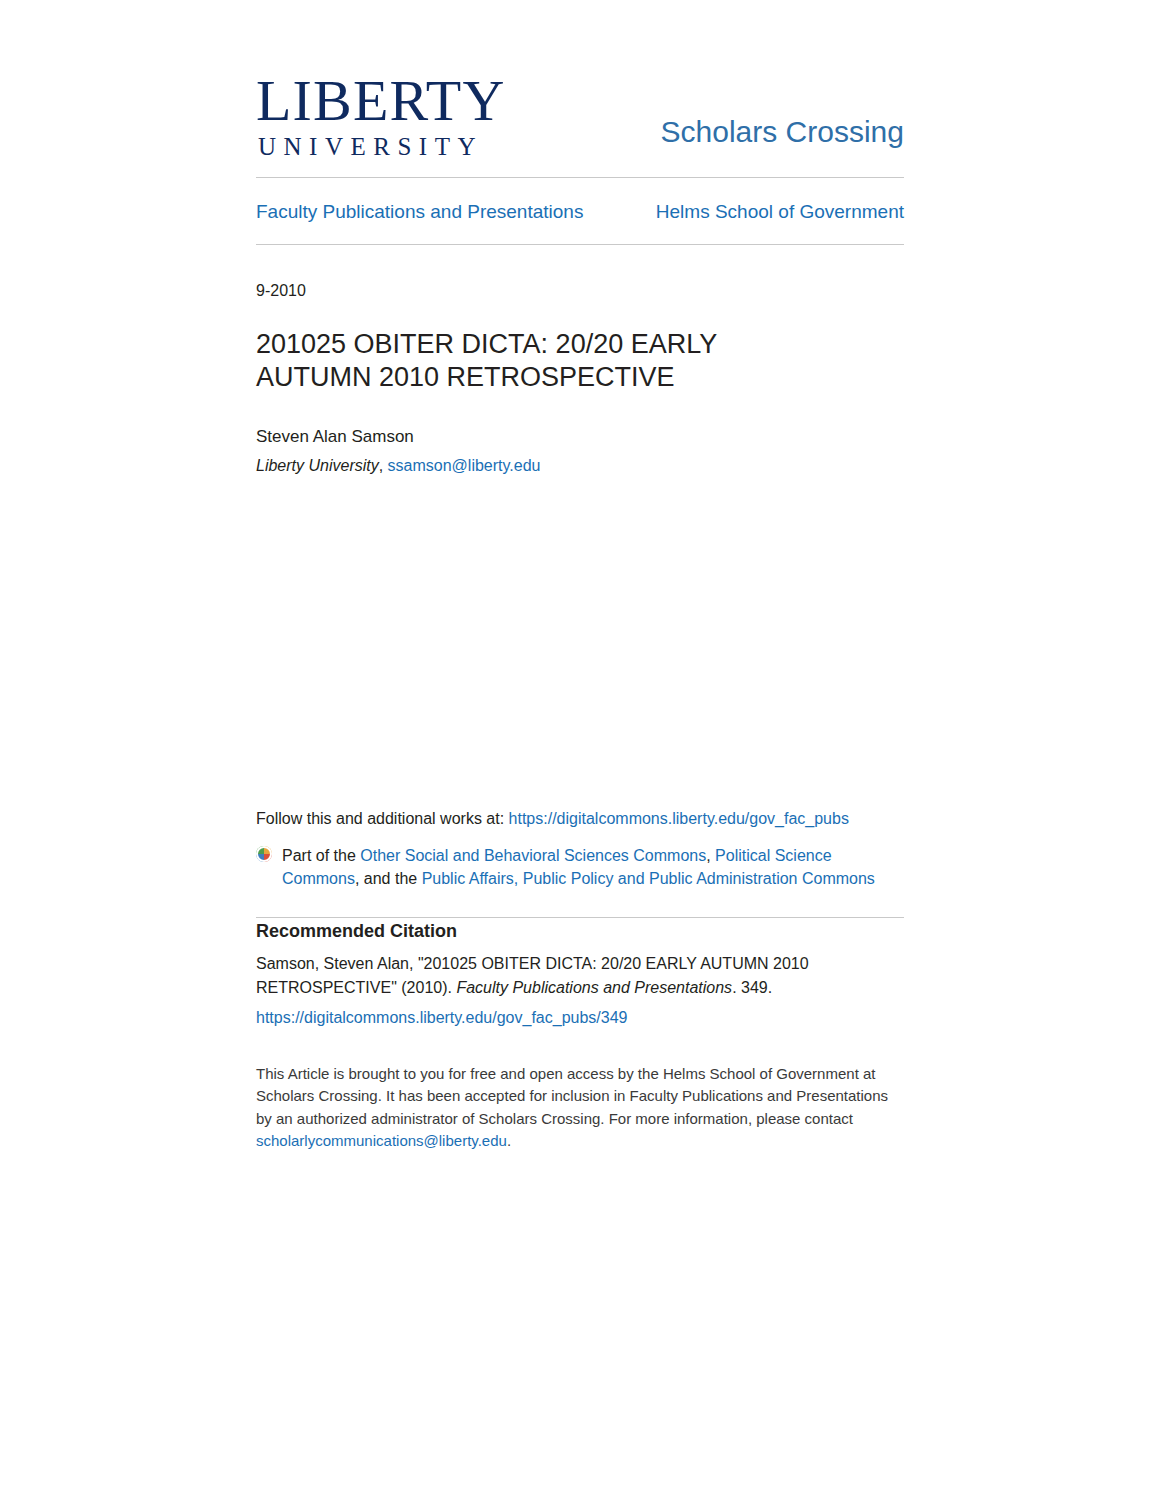LIBERTY UNIVERSITY
Scholars Crossing
Faculty Publications and Presentations
Helms School of Government
9-2010
201025 OBITER DICTA: 20/20 EARLY AUTUMN 2010 RETROSPECTIVE
Steven Alan Samson
Liberty University, ssamson@liberty.edu
Follow this and additional works at: https://digitalcommons.liberty.edu/gov_fac_pubs
Part of the Other Social and Behavioral Sciences Commons, Political Science Commons, and the Public Affairs, Public Policy and Public Administration Commons
Recommended Citation
Samson, Steven Alan, "201025 OBITER DICTA: 20/20 EARLY AUTUMN 2010 RETROSPECTIVE" (2010). Faculty Publications and Presentations. 349.
https://digitalcommons.liberty.edu/gov_fac_pubs/349
This Article is brought to you for free and open access by the Helms School of Government at Scholars Crossing. It has been accepted for inclusion in Faculty Publications and Presentations by an authorized administrator of Scholars Crossing. For more information, please contact scholarlycommunications@liberty.edu.